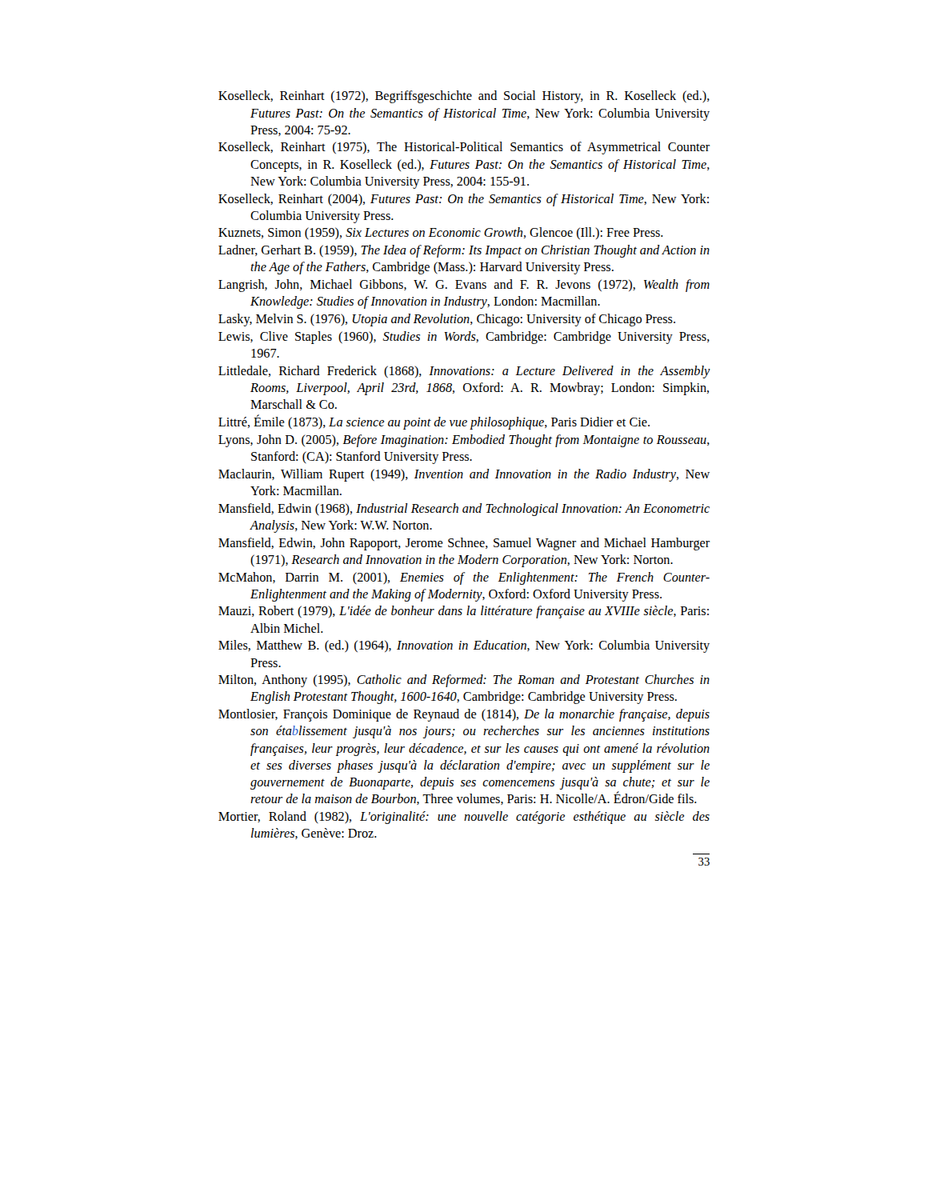Koselleck, Reinhart (1972), Begriffsgeschichte and Social History, in R. Koselleck (ed.), Futures Past: On the Semantics of Historical Time, New York: Columbia University Press, 2004: 75-92.
Koselleck, Reinhart (1975), The Historical-Political Semantics of Asymmetrical Counter Concepts, in R. Koselleck (ed.), Futures Past: On the Semantics of Historical Time, New York: Columbia University Press, 2004: 155-91.
Koselleck, Reinhart (2004), Futures Past: On the Semantics of Historical Time, New York: Columbia University Press.
Kuznets, Simon (1959), Six Lectures on Economic Growth, Glencoe (Ill.): Free Press.
Ladner, Gerhart B. (1959), The Idea of Reform: Its Impact on Christian Thought and Action in the Age of the Fathers, Cambridge (Mass.): Harvard University Press.
Langrish, John, Michael Gibbons, W. G. Evans and F. R. Jevons (1972), Wealth from Knowledge: Studies of Innovation in Industry, London: Macmillan.
Lasky, Melvin S. (1976), Utopia and Revolution, Chicago: University of Chicago Press.
Lewis, Clive Staples (1960), Studies in Words, Cambridge: Cambridge University Press, 1967.
Littledale, Richard Frederick (1868), Innovations: a Lecture Delivered in the Assembly Rooms, Liverpool, April 23rd, 1868, Oxford: A. R. Mowbray; London: Simpkin, Marschall & Co.
Littré, Émile (1873), La science au point de vue philosophique, Paris Didier et Cie.
Lyons, John D. (2005), Before Imagination: Embodied Thought from Montaigne to Rousseau, Stanford: (CA): Stanford University Press.
Maclaurin, William Rupert (1949), Invention and Innovation in the Radio Industry, New York: Macmillan.
Mansfield, Edwin (1968), Industrial Research and Technological Innovation: An Econometric Analysis, New York: W.W. Norton.
Mansfield, Edwin, John Rapoport, Jerome Schnee, Samuel Wagner and Michael Hamburger (1971), Research and Innovation in the Modern Corporation, New York: Norton.
McMahon, Darrin M. (2001), Enemies of the Enlightenment: The French Counter-Enlightenment and the Making of Modernity, Oxford: Oxford University Press.
Mauzi, Robert (1979), L'idée de bonheur dans la littérature française au XVIIIe siècle, Paris: Albin Michel.
Miles, Matthew B. (ed.) (1964), Innovation in Education, New York: Columbia University Press.
Milton, Anthony (1995), Catholic and Reformed: The Roman and Protestant Churches in English Protestant Thought, 1600-1640, Cambridge: Cambridge University Press.
Montlosier, François Dominique de Reynaud de (1814), De la monarchie française, depuis son établissement jusqu'à nos jours; ou recherches sur les anciennes institutions françaises, leur progrès, leur décadence, et sur les causes qui ont amené la révolution et ses diverses phases jusqu'à la déclaration d'empire; avec un supplément sur le gouvernement de Buonaparte, depuis ses comencemens jusqu'à sa chute; et sur le retour de la maison de Bourbon, Three volumes, Paris: H. Nicolle/A. Édron/Gide fils.
Mortier, Roland (1982), L'originalité: une nouvelle catégorie esthétique au siècle des lumières, Genève: Droz.
33